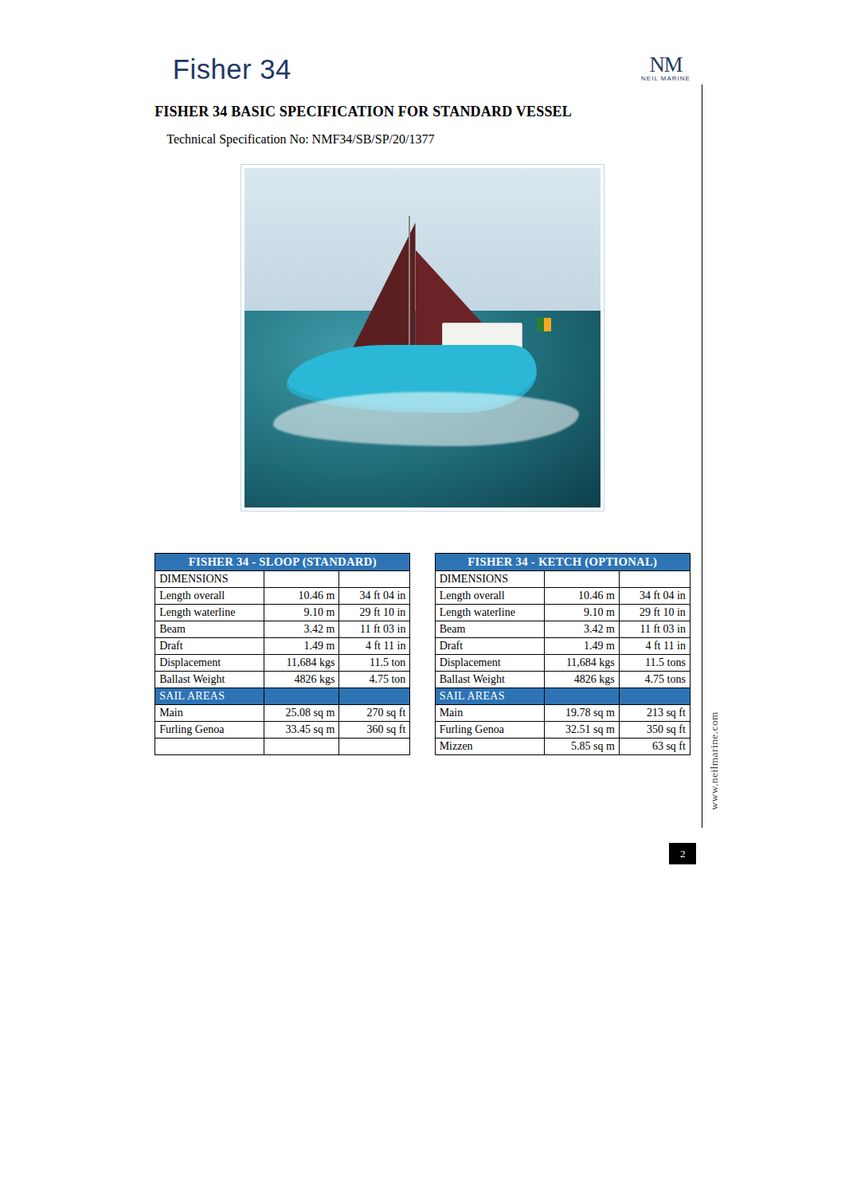Fisher 34
NM
NEIL MARINE
FISHER 34 BASIC SPECIFICATION FOR STANDARD VESSEL
Technical Specification No: NMF34/SB/SP/20/1377
| FISHER 34 - SLOOP (STANDARD) |
| --- |
| DIMENSIONS | | |
| Length overall | 10.46 m | 34 ft 04 in |
| Length waterline | 9.10 m | 29 ft 10 in |
| Beam | 3.42 m | 11 ft 03 in |
| Draft | 1.49 m | 4 ft 11 in |
| Displacement | 11,684 kgs | 11.5 ton |
| Ballast Weight | 4826 kgs | 4.75 ton |
| SAIL AREAS | | |
| Main | 25.08 sq m | 270 sq ft |
| Furling Genoa | 33.45 sq m | 360 sq ft |
| FISHER 34 - KETCH (OPTIONAL) |
| --- |
| DIMENSIONS | | |
| Length overall | 10.46 m | 34 ft 04 in |
| Length waterline | 9.10 m | 29 ft 10 in |
| Beam | 3.42 m | 11 ft 03 in |
| Draft | 1.49 m | 4 ft 11 in |
| Displacement | 11,684 kgs | 11.5 tons |
| Ballast Weight | 4826 kgs | 4.75 tons |
| SAIL AREAS | | |
| Main | 19.78 sq m | 213 sq ft |
| Furling Genoa | 32.51 sq m | 350 sq ft |
| Mizzen | 5.85 sq m | 63 sq ft |
www.neilmarine.com
2